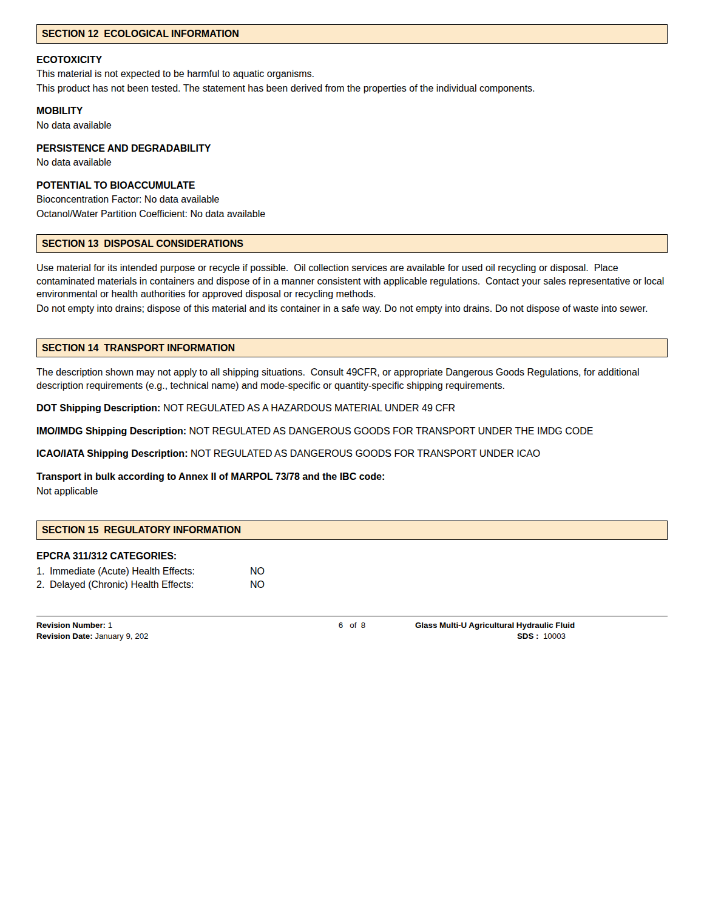SECTION 12 ECOLOGICAL INFORMATION
ECOTOXICITY
This material is not expected to be harmful to aquatic organisms.
This product has not been tested. The statement has been derived from the properties of the individual components.
MOBILITY
No data available
PERSISTENCE AND DEGRADABILITY
No data available
POTENTIAL TO BIOACCUMULATE
Bioconcentration Factor: No data available
Octanol/Water Partition Coefficient: No data available
SECTION 13 DISPOSAL CONSIDERATIONS
Use material for its intended purpose or recycle if possible. Oil collection services are available for used oil recycling or disposal. Place contaminated materials in containers and dispose of in a manner consistent with applicable regulations. Contact your sales representative or local environmental or health authorities for approved disposal or recycling methods.
Do not empty into drains; dispose of this material and its container in a safe way. Do not empty into drains. Do not dispose of waste into sewer.
SECTION 14 TRANSPORT INFORMATION
The description shown may not apply to all shipping situations. Consult 49CFR, or appropriate Dangerous Goods Regulations, for additional description requirements (e.g., technical name) and mode-specific or quantity-specific shipping requirements.
DOT Shipping Description: NOT REGULATED AS A HAZARDOUS MATERIAL UNDER 49 CFR
IMO/IMDG Shipping Description: NOT REGULATED AS DANGEROUS GOODS FOR TRANSPORT UNDER THE IMDG CODE
ICAO/IATA Shipping Description: NOT REGULATED AS DANGEROUS GOODS FOR TRANSPORT UNDER ICAO
Transport in bulk according to Annex II of MARPOL 73/78 and the IBC code:
Not applicable
SECTION 15 REGULATORY INFORMATION
EPCRA 311/312 CATEGORIES:
1. Immediate (Acute) Health Effects: NO 2. Delayed (Chronic) Health Effects: NO
| Revision Number: 1 | 6 of 8 | Glass Multi-U Agricultural Hydraulic Fluid |
| Revision Date: January 9, 202 | | SDS : 10003 |